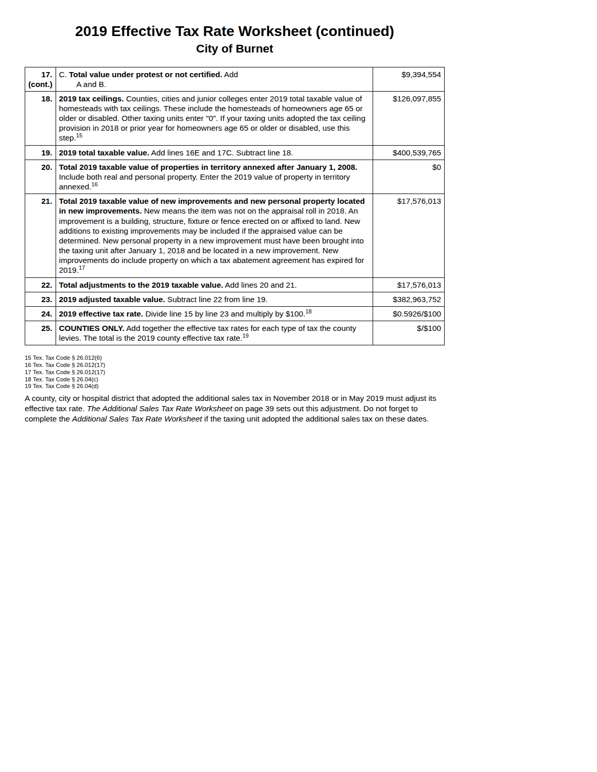2019 Effective Tax Rate Worksheet (continued)
City of Burnet
| 17. (cont.) | C. Total value under protest or not certified. Add A and B. | $9,394,554 |
| 18. | 2019 tax ceilings. Counties, cities and junior colleges enter 2019 total taxable value of homesteads with tax ceilings. These include the homesteads of homeowners age 65 or older or disabled. Other taxing units enter "0". If your taxing units adopted the tax ceiling provision in 2018 or prior year for homeowners age 65 or older or disabled, use this step. 15 | $126,097,855 |
| 19. | 2019 total taxable value. Add lines 16E and 17C. Subtract line 18. | $400,539,765 |
| 20. | Total 2019 taxable value of properties in territory annexed after January 1, 2008. Include both real and personal property. Enter the 2019 value of property in territory annexed. 16 | $0 |
| 21. | Total 2019 taxable value of new improvements and new personal property located in new improvements. New means the item was not on the appraisal roll in 2018. An improvement is a building, structure, fixture or fence erected on or affixed to land. New additions to existing improvements may be included if the appraised value can be determined. New personal property in a new improvement must have been brought into the taxing unit after January 1, 2018 and be located in a new improvement. New improvements do include property on which a tax abatement agreement has expired for 2019. 17 | $17,576,013 |
| 22. | Total adjustments to the 2019 taxable value. Add lines 20 and 21. | $17,576,013 |
| 23. | 2019 adjusted taxable value. Subtract line 22 from line 19. | $382,963,752 |
| 24. | 2019 effective tax rate. Divide line 15 by line 23 and multiply by $100. 18 | $0.5926/$100 |
| 25. | COUNTIES ONLY. Add together the effective tax rates for each type of tax the county levies. The total is the 2019 county effective tax rate. 19 | $/$100 |
15 Tex. Tax Code § 26.012(6)
16 Tex. Tax Code § 26.012(17)
17 Tex. Tax Code § 26.012(17)
18 Tex. Tax Code § 26.04(c)
19 Tex. Tax Code § 26.04(d)
A county, city or hospital district that adopted the additional sales tax in November 2018 or in May 2019 must adjust its effective tax rate. The Additional Sales Tax Rate Worksheet on page 39 sets out this adjustment. Do not forget to complete the Additional Sales Tax Rate Worksheet if the taxing unit adopted the additional sales tax on these dates.